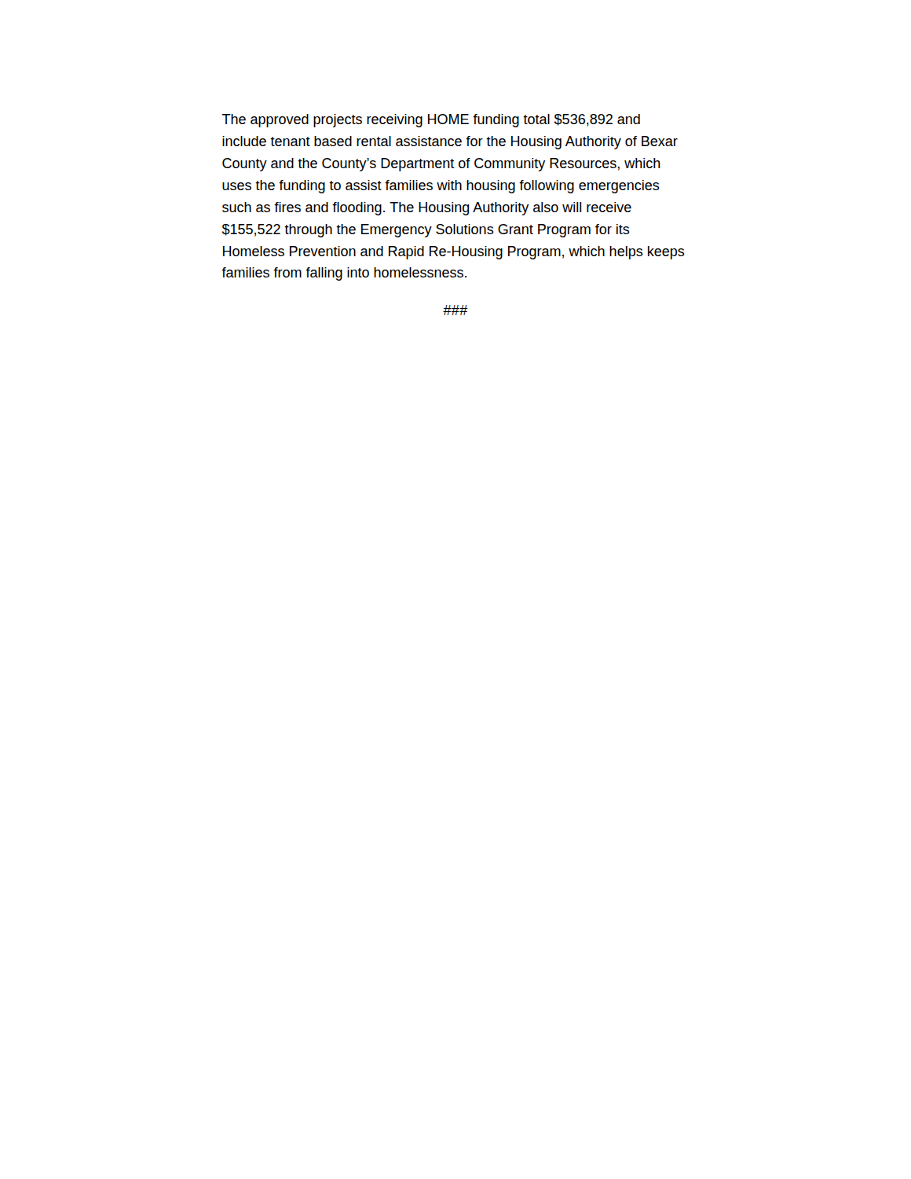The approved projects receiving HOME funding total $536,892 and include tenant based rental assistance for the Housing Authority of Bexar County and the County’s Department of Community Resources, which uses the funding to assist families with housing following emergencies such as fires and flooding. The Housing Authority also will receive $155,522 through the Emergency Solutions Grant Program for its Homeless Prevention and Rapid Re-Housing Program, which helps keeps families from falling into homelessness.
###